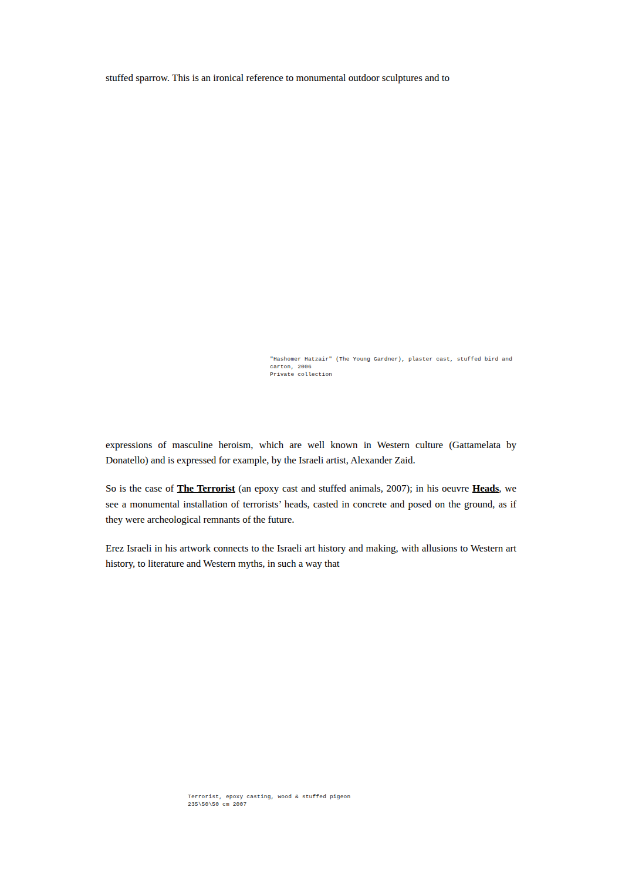stuffed sparrow. This is an ironical reference to monumental outdoor sculptures and to
"Hashomer Hatzair" (The Young Gardner), plaster cast, stuffed bird and carton, 2006
Private collection
expressions of masculine heroism, which are well known in Western culture (Gattamelata by Donatello) and is expressed for example, by the Israeli artist, Alexander Zaid.
So is the case of The Terrorist (an epoxy cast and stuffed animals, 2007); in his oeuvre Heads, we see a monumental installation of terrorists’ heads, casted in concrete and posed on the ground, as if they were archeological remnants of the future.
Erez Israeli in his artwork connects to the Israeli art history and making, with allusions to Western art history, to literature and Western myths, in such a way that
Terrorist, epoxy casting, wood & stuffed pigeon
235\50\50 cm 2007